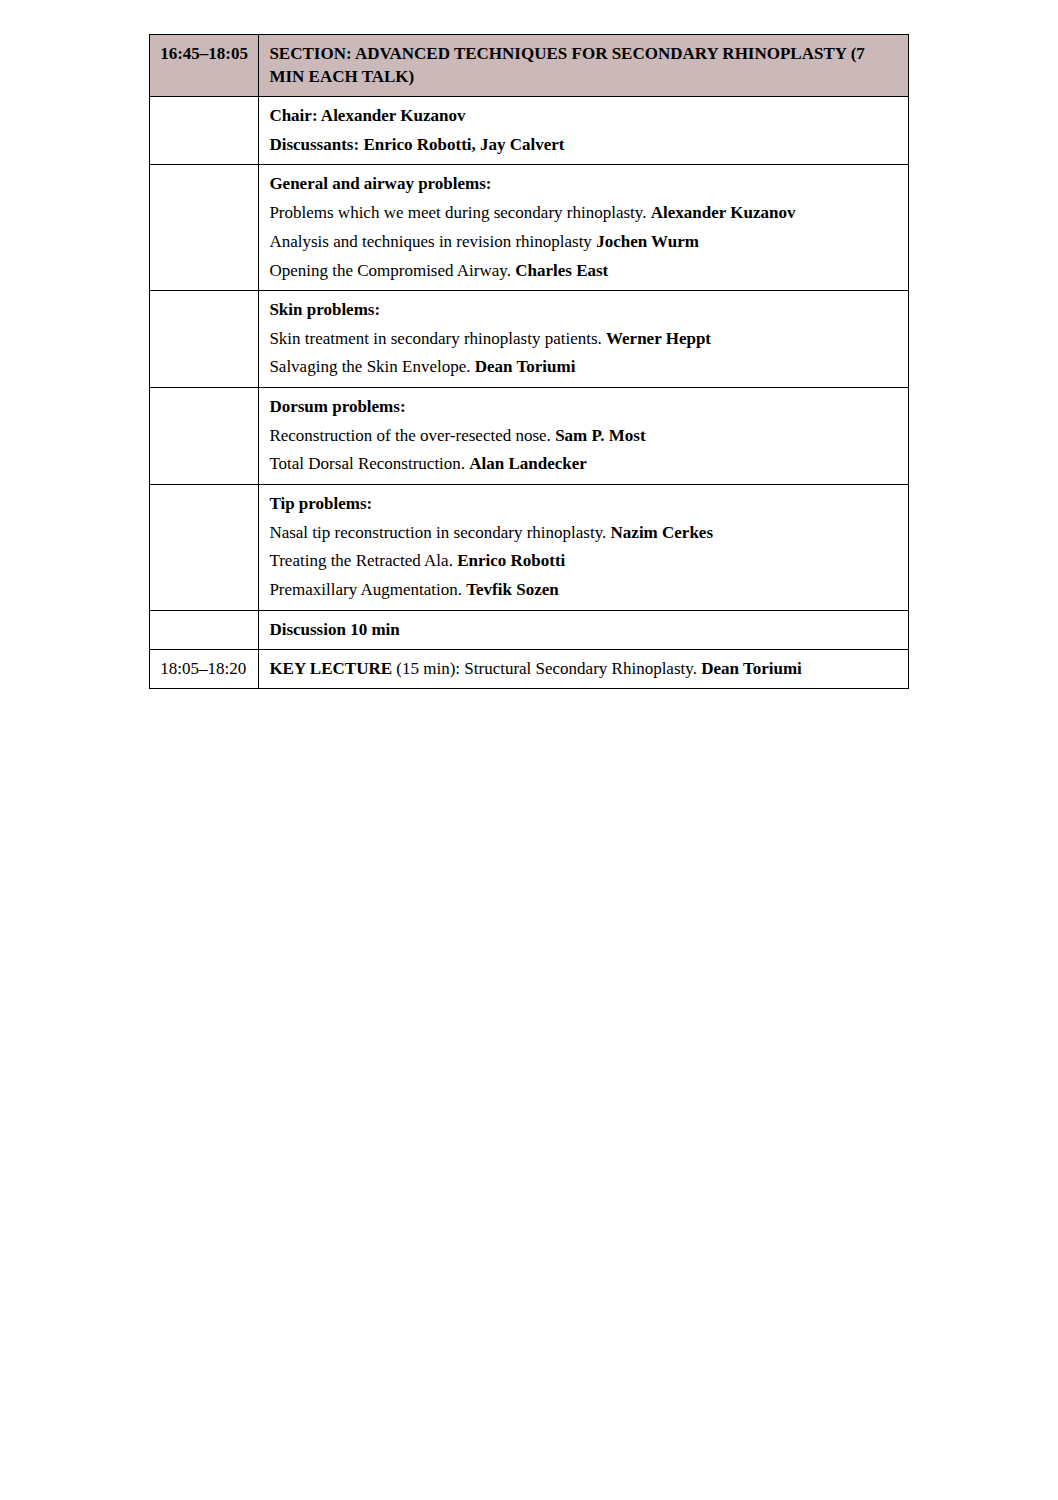| 16:45–18:05 | Section: Advanced techniques for secondary rhinoplasty (7 min each talk) |
| | Chair: Alexander Kuzanov Discussants: Enrico Robotti, Jay Calvert |
| | General and airway problems: Problems which we meet during secondary rhinoplasty. Alexander Kuzanov Analysis and techniques in revision rhinoplasty Jochen Wurm Opening the Compromised Airway. Charles East |
| | Skin problems: Skin treatment in secondary rhinoplasty patients. Werner Heppt Salvaging the Skin Envelope. Dean Toriumi |
| | Dorsum problems: Reconstruction of the over-resected nose. Sam P. Most Total Dorsal Reconstruction. Alan Landecker |
| | Tip problems: Nasal tip reconstruction in secondary rhinoplasty. Nazim Cerkes Treating the Retracted Ala. Enrico Robotti Premaxillary Augmentation. Tevfik Sozen |
| | Discussion 10 min |
| 18:05–18:20 | KEY LECTURE (15 min): Structural Secondary Rhinoplasty. Dean Toriumi |